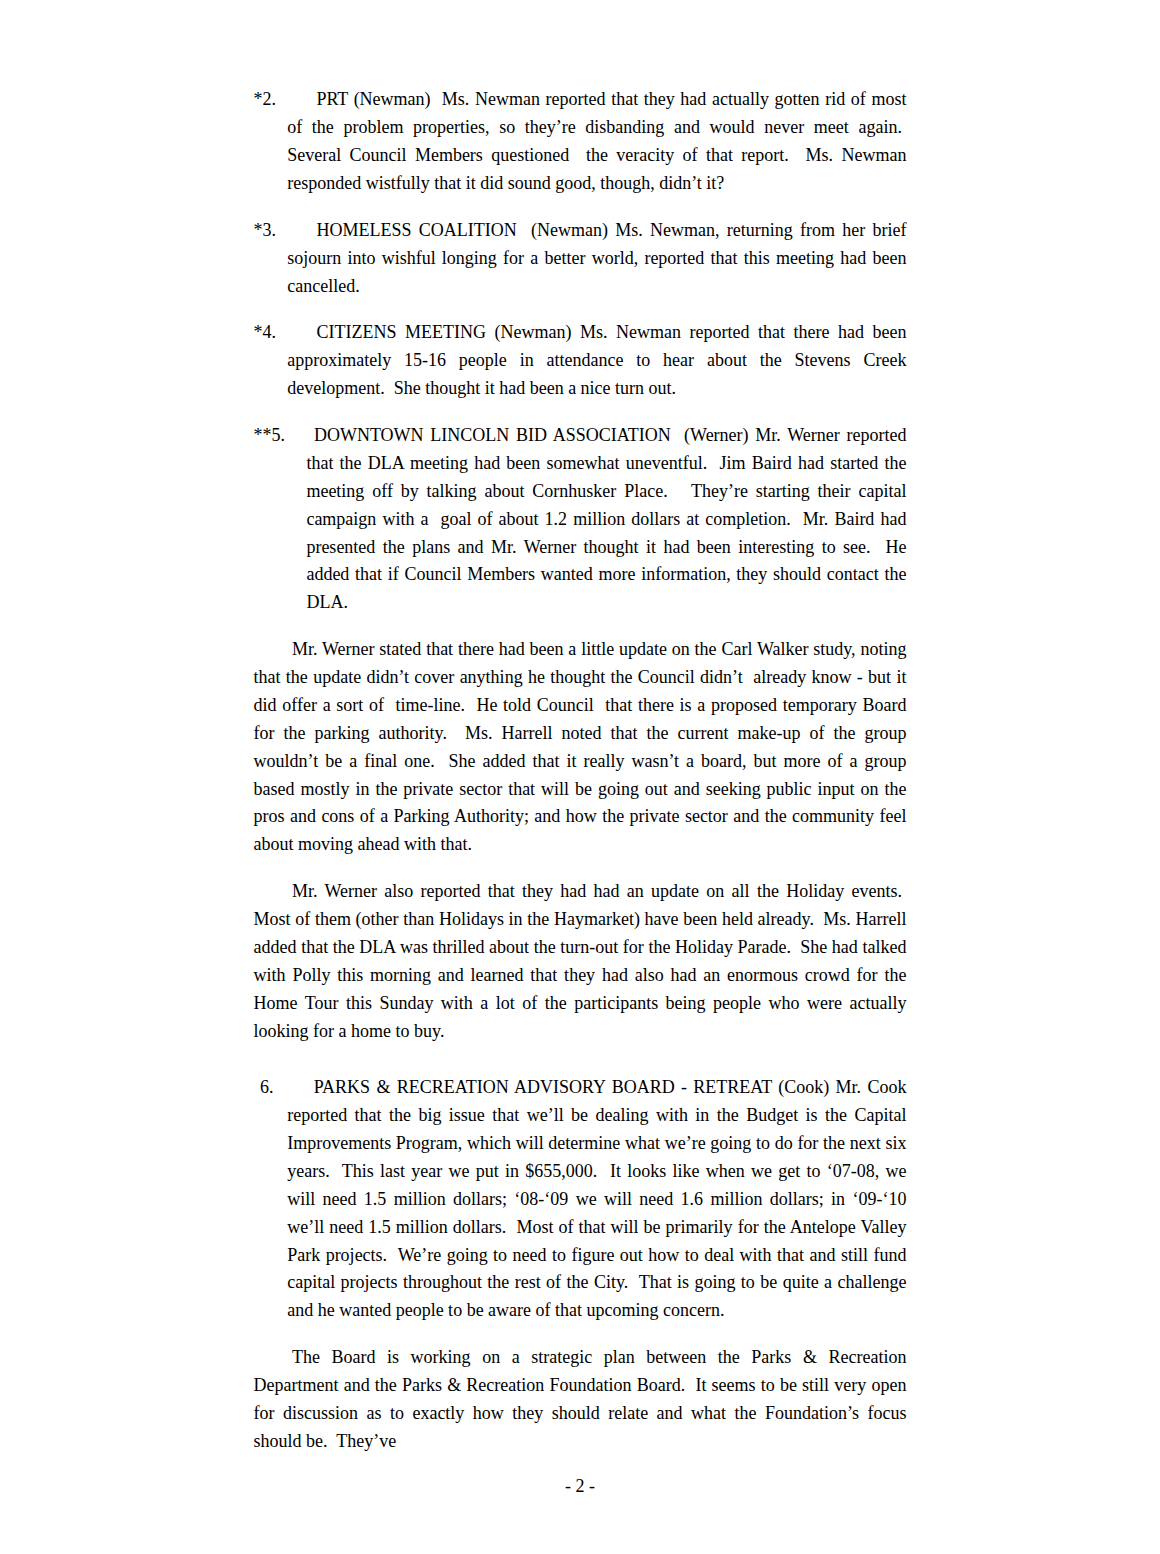*2. PRT (Newman) Ms. Newman reported that they had actually gotten rid of most of the problem properties, so they’re disbanding and would never meet again. Several Council Members questioned the veracity of that report. Ms. Newman responded wistfully that it did sound good, though, didn’t it?
*3. HOMELESS COALITION (Newman) Ms. Newman, returning from her brief sojourn into wishful longing for a better world, reported that this meeting had been cancelled.
*4. CITIZENS MEETING (Newman) Ms. Newman reported that there had been approximately 15-16 people in attendance to hear about the Stevens Creek development. She thought it had been a nice turn out.
**5. DOWNTOWN LINCOLN BID ASSOCIATION (Werner) Mr. Werner reported that the DLA meeting had been somewhat uneventful. Jim Baird had started the meeting off by talking about Cornhusker Place. They’re starting their capital campaign with a goal of about 1.2 million dollars at completion. Mr. Baird had presented the plans and Mr. Werner thought it had been interesting to see. He added that if Council Members wanted more information, they should contact the DLA.
Mr. Werner stated that there had been a little update on the Carl Walker study, noting that the update didn’t cover anything he thought the Council didn’t already know - but it did offer a sort of time-line. He told Council that there is a proposed temporary Board for the parking authority. Ms. Harrell noted that the current make-up of the group wouldn’t be a final one. She added that it really wasn’t a board, but more of a group based mostly in the private sector that will be going out and seeking public input on the pros and cons of a Parking Authority; and how the private sector and the community feel about moving ahead with that.
Mr. Werner also reported that they had had an update on all the Holiday events. Most of them (other than Holidays in the Haymarket) have been held already. Ms. Harrell added that the DLA was thrilled about the turn-out for the Holiday Parade. She had talked with Polly this morning and learned that they had also had an enormous crowd for the Home Tour this Sunday with a lot of the participants being people who were actually looking for a home to buy.
6. PARKS & RECREATION ADVISORY BOARD - RETREAT (Cook) Mr. Cook reported that the big issue that we’ll be dealing with in the Budget is the Capital Improvements Program, which will determine what we’re going to do for the next six years. This last year we put in $655,000. It looks like when we get to ‘07-08, we will need 1.5 million dollars; ‘08-‘09 we will need 1.6 million dollars; in ‘09-‘10 we’ll need 1.5 million dollars. Most of that will be primarily for the Antelope Valley Park projects. We’re going to need to figure out how to deal with that and still fund capital projects throughout the rest of the City. That is going to be quite a challenge and he wanted people to be aware of that upcoming concern.
The Board is working on a strategic plan between the Parks & Recreation Department and the Parks & Recreation Foundation Board. It seems to be still very open for discussion as to exactly how they should relate and what the Foundation’s focus should be. They’ve
- 2 -